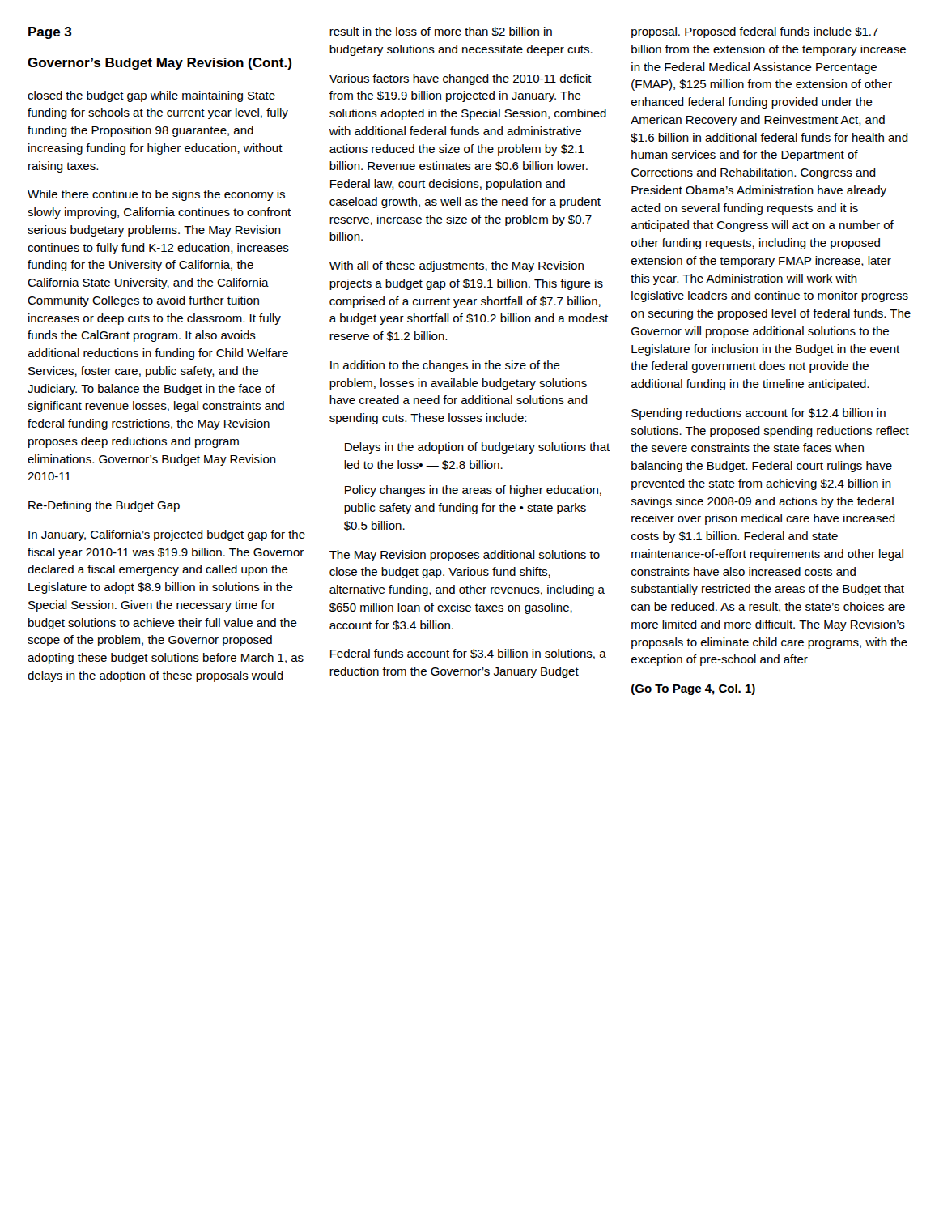Page 3
Governor’s Budget May Revision (Cont.)
closed the budget gap while maintaining State funding for schools at the current year level, fully funding the Proposition 98 guarantee, and increasing funding for higher education, without raising taxes.
While there continue to be signs the economy is slowly improving, California continues to confront serious budgetary problems. The May Revision continues to fully fund K‑12 education, increases funding for the University of California, the California State University, and the California Community Colleges to avoid further tuition increases or deep cuts to the classroom. It fully funds the CalGrant program. It also avoids additional reductions in funding for Child Welfare Services, foster care, public safety, and the Judiciary. To balance the Budget in the face of significant revenue losses, legal constraints and federal funding restrictions, the May Revision proposes deep reductions and program eliminations. Governor’s Budget May Revision 2010-11
Re‑Defining the Budget Gap
In January, California’s projected budget gap for the fiscal year 2010‑11 was $19.9 billion. The Governor declared a fiscal emergency and called upon the Legislature to adopt $8.9 billion in solutions in the Special Session. Given the necessary time for budget solutions to achieve their full value and the scope of the problem, the Governor proposed adopting these budget solutions before March 1, as delays in the adoption of these proposals would result in the loss of more than $2 billion in budgetary solutions and necessitate deeper cuts.
Various factors have changed the 2010‑11 deficit from the $19.9 billion projected in January. The solutions adopted in the Special Session, combined with additional federal funds and administrative actions reduced the size of the problem by $2.1 billion. Revenue estimates are $0.6 billion lower. Federal law, court decisions, population and caseload growth, as well as the need for a prudent reserve, increase the size of the problem by $0.7 billion.
With all of these adjustments, the May Revision projects a budget gap of $19.1 billion. This figure is comprised of a current year shortfall of $7.7 billion, a budget year shortfall of $10.2 billion and a modest reserve of $1.2 billion.
In addition to the changes in the size of the problem, losses in available budgetary solutions have created a need for additional solutions and spending cuts. These losses include:
Delays in the adoption of budgetary solutions that led to the loss• — $2.8 billion.
Policy changes in the areas of higher education, public safety and funding for the • state parks — $0.5 billion.
The May Revision proposes additional solutions to close the budget gap. Various fund shifts, alternative funding, and other revenues, including a $650 million loan of excise taxes on gasoline, account for $3.4 billion.
Federal funds account for $3.4 billion in solutions, a reduction from the Governor’s January Budget proposal. Proposed federal funds include $1.7 billion from the extension of the temporary increase in the Federal Medical Assistance Percentage (FMAP), $125 million from the extension of other enhanced federal funding provided under the American Recovery and Reinvestment Act, and $1.6 billion in additional federal funds for health and human services and for the Department of Corrections and Rehabilitation. Congress and President Obama’s Administration have already acted on several funding requests and it is anticipated that Congress will act on a number of other funding requests, including the proposed extension of the temporary FMAP increase, later this year. The Administration will work with legislative leaders and continue to monitor progress on securing the proposed level of federal funds. The Governor will propose additional solutions to the Legislature for inclusion in the Budget in the event the federal government does not provide the additional funding in the timeline anticipated.
Spending reductions account for $12.4 billion in solutions. The proposed spending reductions reflect the severe constraints the state faces when balancing the Budget. Federal court rulings have prevented the state from achieving $2.4 billion in savings since 2008‑09 and actions by the federal receiver over prison medical care have increased costs by $1.1 billion. Federal and state maintenance‑of‑effort requirements and other legal constraints have also increased costs and substantially restricted the areas of the Budget that can be reduced. As a result, the state’s choices are more limited and more difficult. The May Revision’s proposals to eliminate child care programs, with the exception of pre‑school and after
(Go To Page 4, Col. 1)